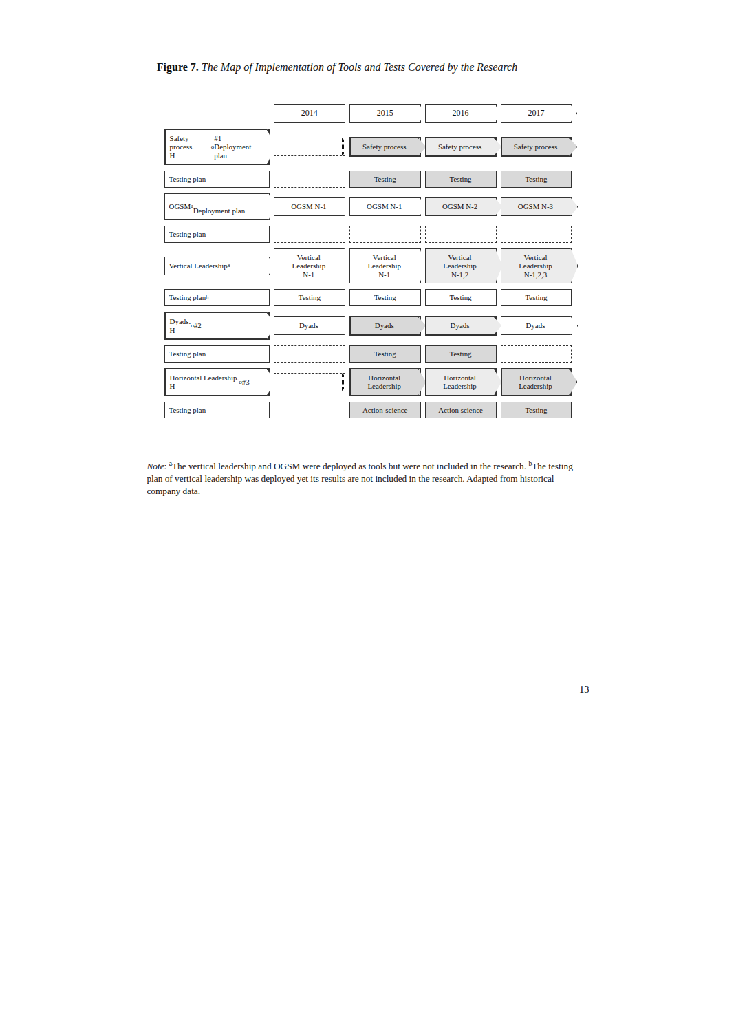Figure 7. The Map of Implementation of Tools and Tests Covered by the Research
| | 2014 | 2015 | 2016 | 2017 |
| Safety process. H o #1 Deployment plan | | Safety process | Safety process | Safety process |
| Testing plan | | Testing | Testing | Testing |
| OGSM a Deployment plan | OGSM N-1 | OGSM N-1 | OGSM N-2 | OGSM N-3 |
| Testing plan | | | | |
| Vertical Leadership a | Vertical Leadership N-1 | Vertical Leadership N-1 | Vertical Leadership N-1,2 | Vertical Leadership N-1,2,3 |
| Testing plan b | Testing | Testing | Testing | Testing |
| Dyads. H o #2 | Dyads | Dyads | Dyads | Dyads |
| Testing plan | | Testing | Testing | |
| Horizontal Leadership. H o #3 | | Horizontal Leadership | Horizontal Leadership | Horizontal Leadership |
| Testing plan | | Action-science | Action science | Testing |
Note: aThe vertical leadership and OGSM were deployed as tools but were not included in the research. bThe testing plan of vertical leadership was deployed yet its results are not included in the research. Adapted from historical company data.
13